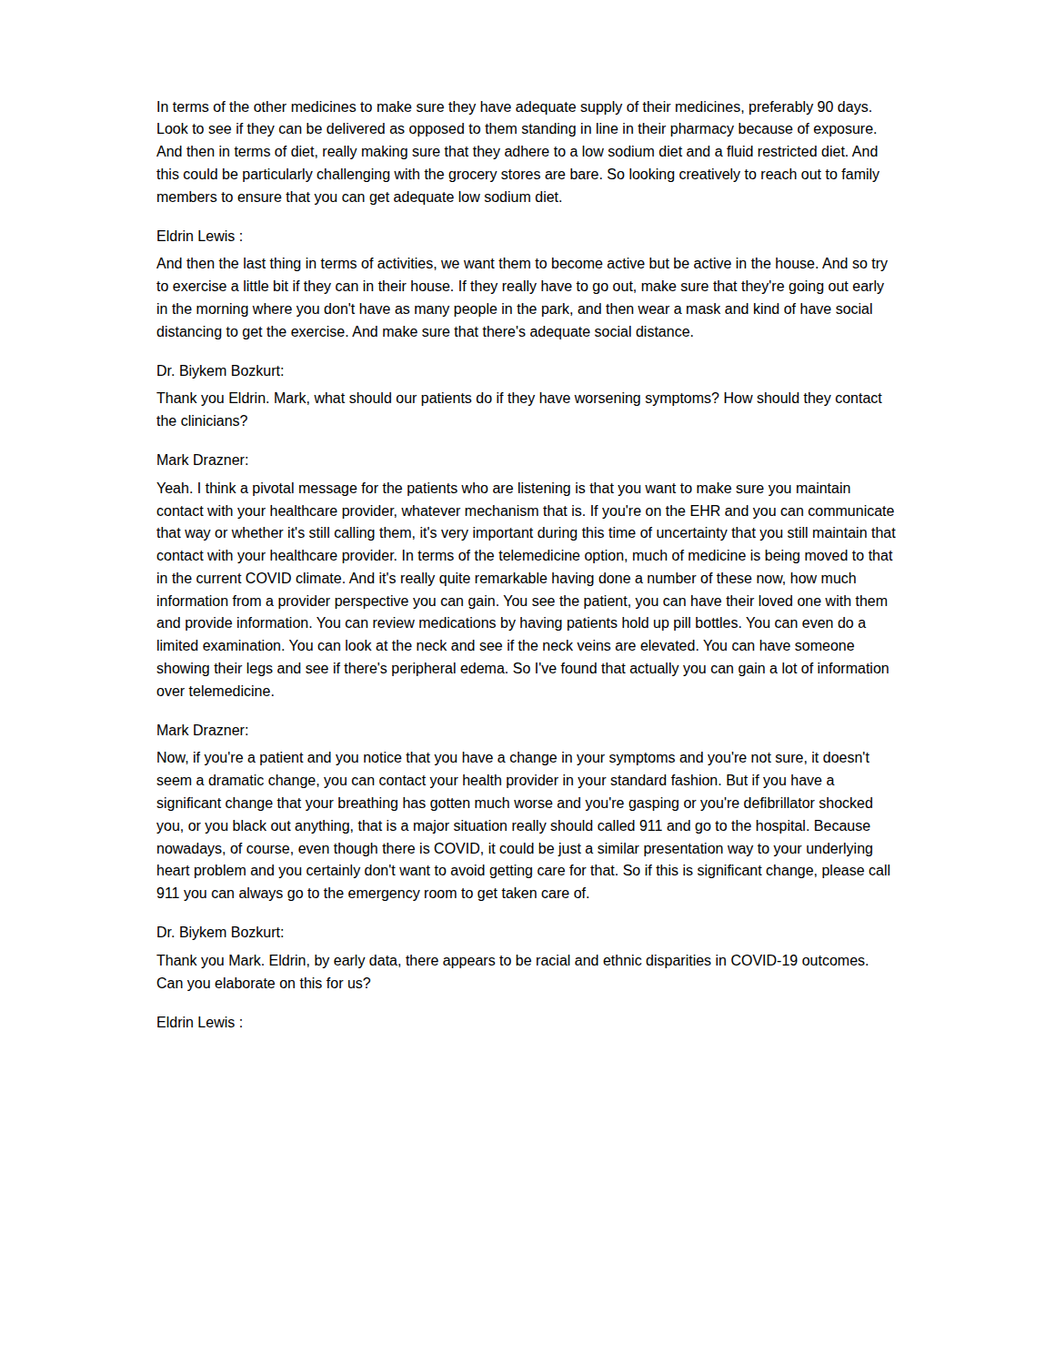In terms of the other medicines to make sure they have adequate supply of their medicines, preferably 90 days. Look to see if they can be delivered as opposed to them standing in line in their pharmacy because of exposure. And then in terms of diet, really making sure that they adhere to a low sodium diet and a fluid restricted diet. And this could be particularly challenging with the grocery stores are bare. So looking creatively to reach out to family members to ensure that you can get adequate low sodium diet.
Eldrin Lewis :
And then the last thing in terms of activities, we want them to become active but be active in the house. And so try to exercise a little bit if they can in their house. If they really have to go out, make sure that they're going out early in the morning where you don't have as many people in the park, and then wear a mask and kind of have social distancing to get the exercise. And make sure that there's adequate social distance.
Dr. Biykem Bozkurt:
Thank you Eldrin. Mark, what should our patients do if they have worsening symptoms? How should they contact the clinicians?
Mark Drazner:
Yeah. I think a pivotal message for the patients who are listening is that you want to make sure you maintain contact with your healthcare provider, whatever mechanism that is. If you're on the EHR and you can communicate that way or whether it's still calling them, it's very important during this time of uncertainty that you still maintain that contact with your healthcare provider. In terms of the telemedicine option, much of medicine is being moved to that in the current COVID climate. And it's really quite remarkable having done a number of these now, how much information from a provider perspective you can gain. You see the patient, you can have their loved one with them and provide information. You can review medications by having patients hold up pill bottles. You can even do a limited examination. You can look at the neck and see if the neck veins are elevated. You can have someone showing their legs and see if there's peripheral edema. So I've found that actually you can gain a lot of information over telemedicine.
Mark Drazner:
Now, if you're a patient and you notice that you have a change in your symptoms and you're not sure, it doesn't seem a dramatic change, you can contact your health provider in your standard fashion. But if you have a significant change that your breathing has gotten much worse and you're gasping or you're defibrillator shocked you, or you black out anything, that is a major situation really should called 911 and go to the hospital. Because nowadays, of course, even though there is COVID, it could be just a similar presentation way to your underlying heart problem and you certainly don't want to avoid getting care for that. So if this is significant change, please call 911 you can always go to the emergency room to get taken care of.
Dr. Biykem Bozkurt:
Thank you Mark. Eldrin, by early data, there appears to be racial and ethnic disparities in COVID-19 outcomes. Can you elaborate on this for us?
Eldrin Lewis :